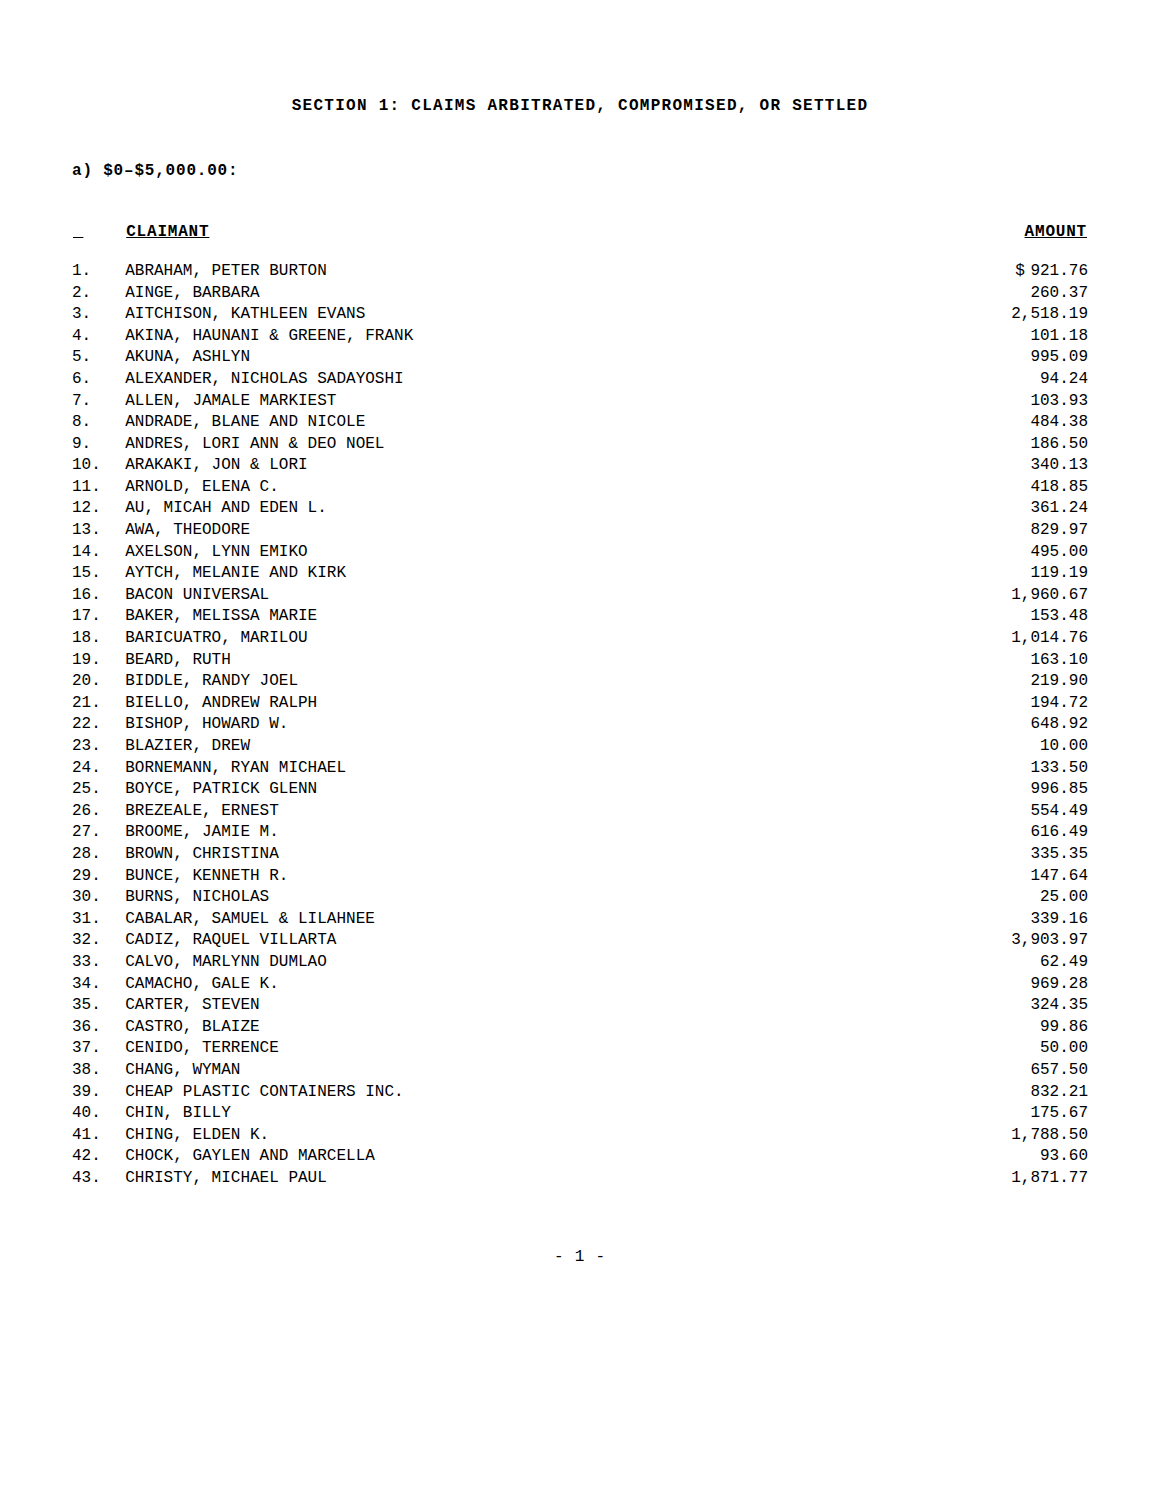SECTION 1: CLAIMS ARBITRATED, COMPROMISED, OR SETTLED
a) $0–$5,000.00:
| | CLAIMANT | AMOUNT |
| --- | --- | --- |
| 1. | ABRAHAM, PETER BURTON | $ 921.76 |
| 2. | AINGE, BARBARA | 260.37 |
| 3. | AITCHISON, KATHLEEN EVANS | 2,518.19 |
| 4. | AKINA, HAUNANI & GREENE, FRANK | 101.18 |
| 5. | AKUNA, ASHLYN | 995.09 |
| 6. | ALEXANDER, NICHOLAS SADAYOSHI | 94.24 |
| 7. | ALLEN, JAMALE MARKIEST | 103.93 |
| 8. | ANDRADE, BLANE AND NICOLE | 484.38 |
| 9. | ANDRES, LORI ANN & DEO NOEL | 186.50 |
| 10. | ARAKAKI, JON & LORI | 340.13 |
| 11. | ARNOLD, ELENA C. | 418.85 |
| 12. | AU, MICAH AND EDEN L. | 361.24 |
| 13. | AWA, THEODORE | 829.97 |
| 14. | AXELSON, LYNN EMIKO | 495.00 |
| 15. | AYTCH, MELANIE AND KIRK | 119.19 |
| 16. | BACON UNIVERSAL | 1,960.67 |
| 17. | BAKER, MELISSA MARIE | 153.48 |
| 18. | BARICUATRO, MARILOU | 1,014.76 |
| 19. | BEARD, RUTH | 163.10 |
| 20. | BIDDLE, RANDY JOEL | 219.90 |
| 21. | BIELLO, ANDREW RALPH | 194.72 |
| 22. | BISHOP, HOWARD W. | 648.92 |
| 23. | BLAZIER, DREW | 10.00 |
| 24. | BORNEMANN, RYAN MICHAEL | 133.50 |
| 25. | BOYCE, PATRICK GLENN | 996.85 |
| 26. | BREZEALE, ERNEST | 554.49 |
| 27. | BROOME, JAMIE M. | 616.49 |
| 28. | BROWN, CHRISTINA | 335.35 |
| 29. | BUNCE, KENNETH R. | 147.64 |
| 30. | BURNS, NICHOLAS | 25.00 |
| 31. | CABALAR, SAMUEL & LILAHNEE | 339.16 |
| 32. | CADIZ, RAQUEL VILLARTA | 3,903.97 |
| 33. | CALVO, MARLYNN DUMLAO | 62.49 |
| 34. | CAMACHO, GALE K. | 969.28 |
| 35. | CARTER, STEVEN | 324.35 |
| 36. | CASTRO, BLAIZE | 99.86 |
| 37. | CENIDO, TERRENCE | 50.00 |
| 38. | CHANG, WYMAN | 657.50 |
| 39. | CHEAP PLASTIC CONTAINERS INC. | 832.21 |
| 40. | CHIN, BILLY | 175.67 |
| 41. | CHING, ELDEN K. | 1,788.50 |
| 42. | CHOCK, GAYLEN AND MARCELLA | 93.60 |
| 43. | CHRISTY, MICHAEL PAUL | 1,871.77 |
- 1 -